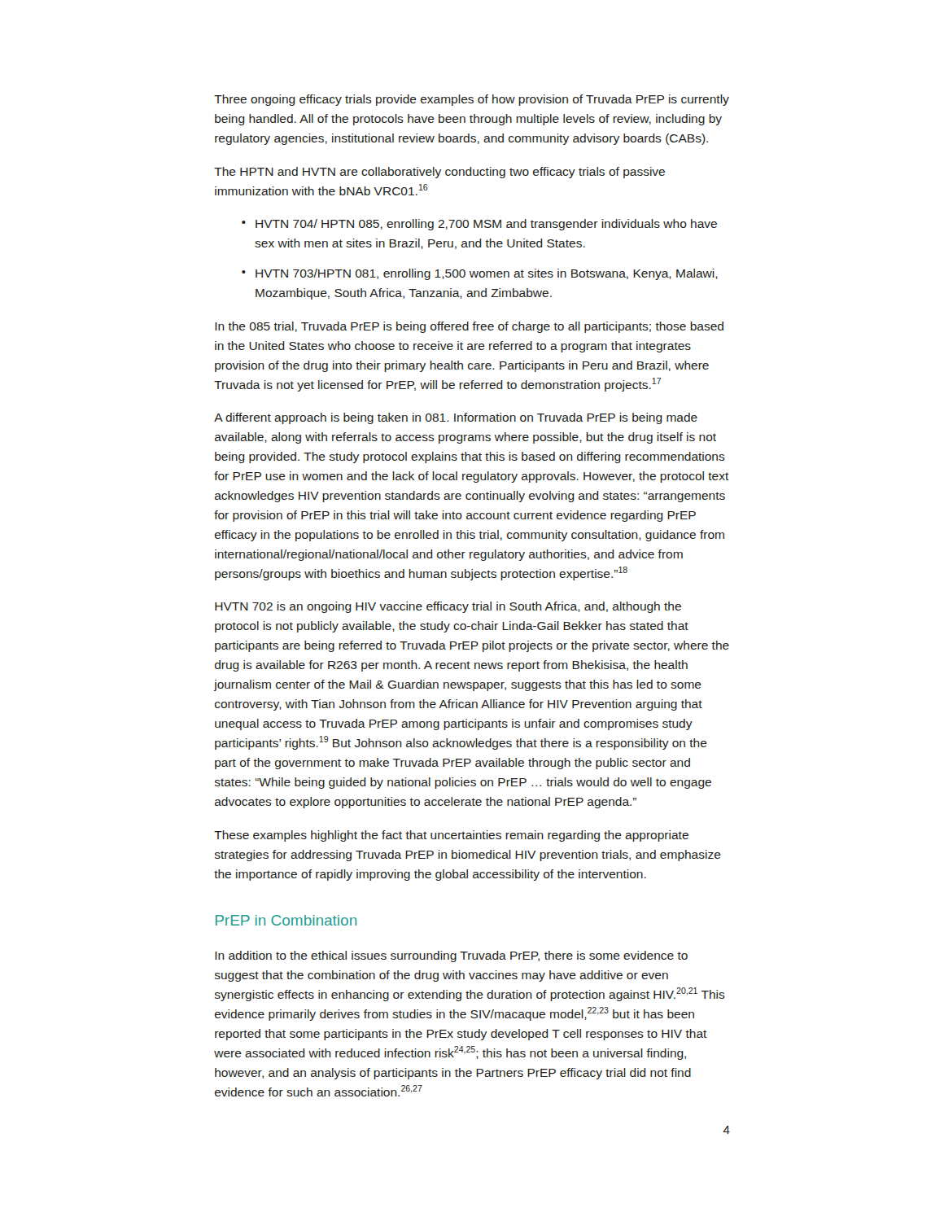Three ongoing efficacy trials provide examples of how provision of Truvada PrEP is currently being handled. All of the protocols have been through multiple levels of review, including by regulatory agencies, institutional review boards, and community advisory boards (CABs).
The HPTN and HVTN are collaboratively conducting two efficacy trials of passive immunization with the bNAb VRC01.16
HVTN 704/ HPTN 085, enrolling 2,700 MSM and transgender individuals who have sex with men at sites in Brazil, Peru, and the United States.
HVTN 703/HPTN 081, enrolling 1,500 women at sites in Botswana, Kenya, Malawi, Mozambique, South Africa, Tanzania, and Zimbabwe.
In the 085 trial, Truvada PrEP is being offered free of charge to all participants; those based in the United States who choose to receive it are referred to a program that integrates provision of the drug into their primary health care. Participants in Peru and Brazil, where Truvada is not yet licensed for PrEP, will be referred to demonstration projects.17
A different approach is being taken in 081. Information on Truvada PrEP is being made available, along with referrals to access programs where possible, but the drug itself is not being provided. The study protocol explains that this is based on differing recommendations for PrEP use in women and the lack of local regulatory approvals. However, the protocol text acknowledges HIV prevention standards are continually evolving and states: “arrangements for provision of PrEP in this trial will take into account current evidence regarding PrEP efficacy in the populations to be enrolled in this trial, community consultation, guidance from international/regional/national/local and other regulatory authorities, and advice from persons/groups with bioethics and human subjects protection expertise.”18
HVTN 702 is an ongoing HIV vaccine efficacy trial in South Africa, and, although the protocol is not publicly available, the study co-chair Linda-Gail Bekker has stated that participants are being referred to Truvada PrEP pilot projects or the private sector, where the drug is available for R263 per month. A recent news report from Bhekisisa, the health journalism center of the Mail & Guardian newspaper, suggests that this has led to some controversy, with Tian Johnson from the African Alliance for HIV Prevention arguing that unequal access to Truvada PrEP among participants is unfair and compromises study participants’ rights.19 But Johnson also acknowledges that there is a responsibility on the part of the government to make Truvada PrEP available through the public sector and states: “While being guided by national policies on PrEP … trials would do well to engage advocates to explore opportunities to accelerate the national PrEP agenda.”
These examples highlight the fact that uncertainties remain regarding the appropriate strategies for addressing Truvada PrEP in biomedical HIV prevention trials, and emphasize the importance of rapidly improving the global accessibility of the intervention.
PrEP in Combination
In addition to the ethical issues surrounding Truvada PrEP, there is some evidence to suggest that the combination of the drug with vaccines may have additive or even synergistic effects in enhancing or extending the duration of protection against HIV.20,21 This evidence primarily derives from studies in the SIV/macaque model,22,23 but it has been reported that some participants in the PrEx study developed T cell responses to HIV that were associated with reduced infection risk24,25; this has not been a universal finding, however, and an analysis of participants in the Partners PrEP efficacy trial did not find evidence for such an association.26,27
4